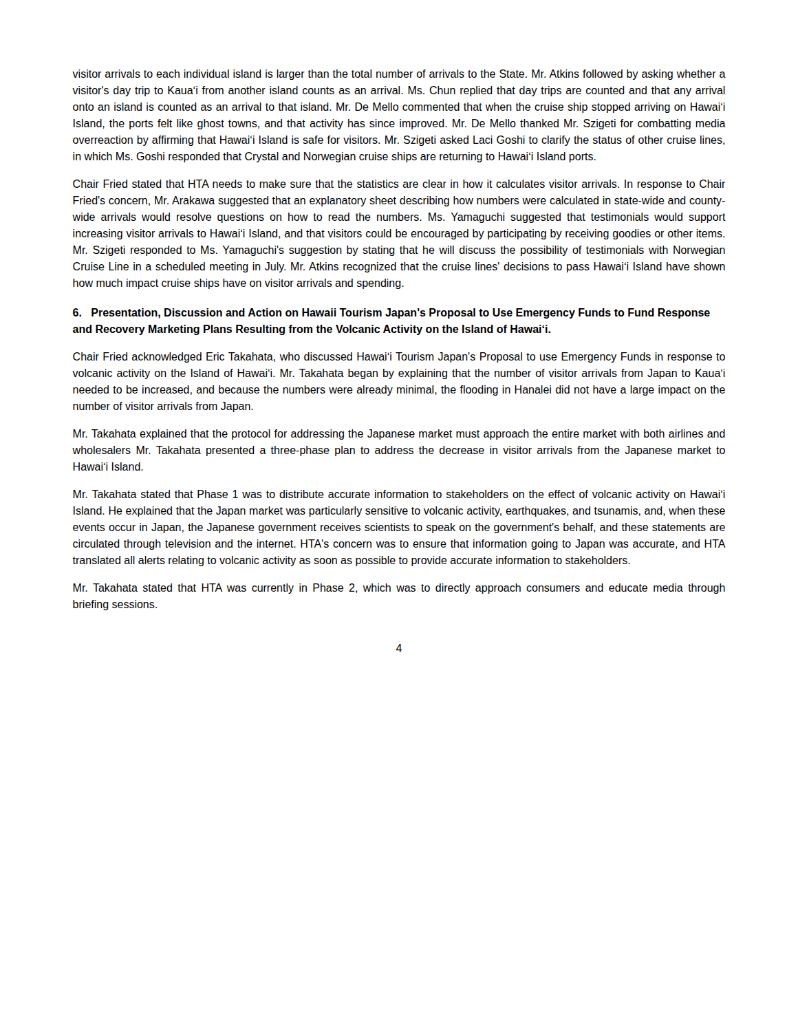visitor arrivals to each individual island is larger than the total number of arrivals to the State. Mr. Atkins followed by asking whether a visitor's day trip to Kauaʻi from another island counts as an arrival. Ms. Chun replied that day trips are counted and that any arrival onto an island is counted as an arrival to that island. Mr. De Mello commented that when the cruise ship stopped arriving on Hawaiʻi Island, the ports felt like ghost towns, and that activity has since improved. Mr. De Mello thanked Mr. Szigeti for combatting media overreaction by affirming that Hawaiʻi Island is safe for visitors. Mr. Szigeti asked Laci Goshi to clarify the status of other cruise lines, in which Ms. Goshi responded that Crystal and Norwegian cruise ships are returning to Hawaiʻi Island ports.
Chair Fried stated that HTA needs to make sure that the statistics are clear in how it calculates visitor arrivals. In response to Chair Fried's concern, Mr. Arakawa suggested that an explanatory sheet describing how numbers were calculated in state-wide and county-wide arrivals would resolve questions on how to read the numbers. Ms. Yamaguchi suggested that testimonials would support increasing visitor arrivals to Hawaiʻi Island, and that visitors could be encouraged by participating by receiving goodies or other items. Mr. Szigeti responded to Ms. Yamaguchi's suggestion by stating that he will discuss the possibility of testimonials with Norwegian Cruise Line in a scheduled meeting in July. Mr. Atkins recognized that the cruise lines' decisions to pass Hawaiʻi Island have shown how much impact cruise ships have on visitor arrivals and spending.
6. Presentation, Discussion and Action on Hawaii Tourism Japan's Proposal to Use Emergency Funds to Fund Response and Recovery Marketing Plans Resulting from the Volcanic Activity on the Island of Hawaiʻi.
Chair Fried acknowledged Eric Takahata, who discussed Hawaiʻi Tourism Japan's Proposal to use Emergency Funds in response to volcanic activity on the Island of Hawaiʻi. Mr. Takahata began by explaining that the number of visitor arrivals from Japan to Kauaʻi needed to be increased, and because the numbers were already minimal, the flooding in Hanalei did not have a large impact on the number of visitor arrivals from Japan.
Mr. Takahata explained that the protocol for addressing the Japanese market must approach the entire market with both airlines and wholesalers Mr. Takahata presented a three-phase plan to address the decrease in visitor arrivals from the Japanese market to Hawaiʻi Island.
Mr. Takahata stated that Phase 1 was to distribute accurate information to stakeholders on the effect of volcanic activity on Hawaiʻi Island. He explained that the Japan market was particularly sensitive to volcanic activity, earthquakes, and tsunamis, and, when these events occur in Japan, the Japanese government receives scientists to speak on the government's behalf, and these statements are circulated through television and the internet. HTA's concern was to ensure that information going to Japan was accurate, and HTA translated all alerts relating to volcanic activity as soon as possible to provide accurate information to stakeholders.
Mr. Takahata stated that HTA was currently in Phase 2, which was to directly approach consumers and educate media through briefing sessions.
4